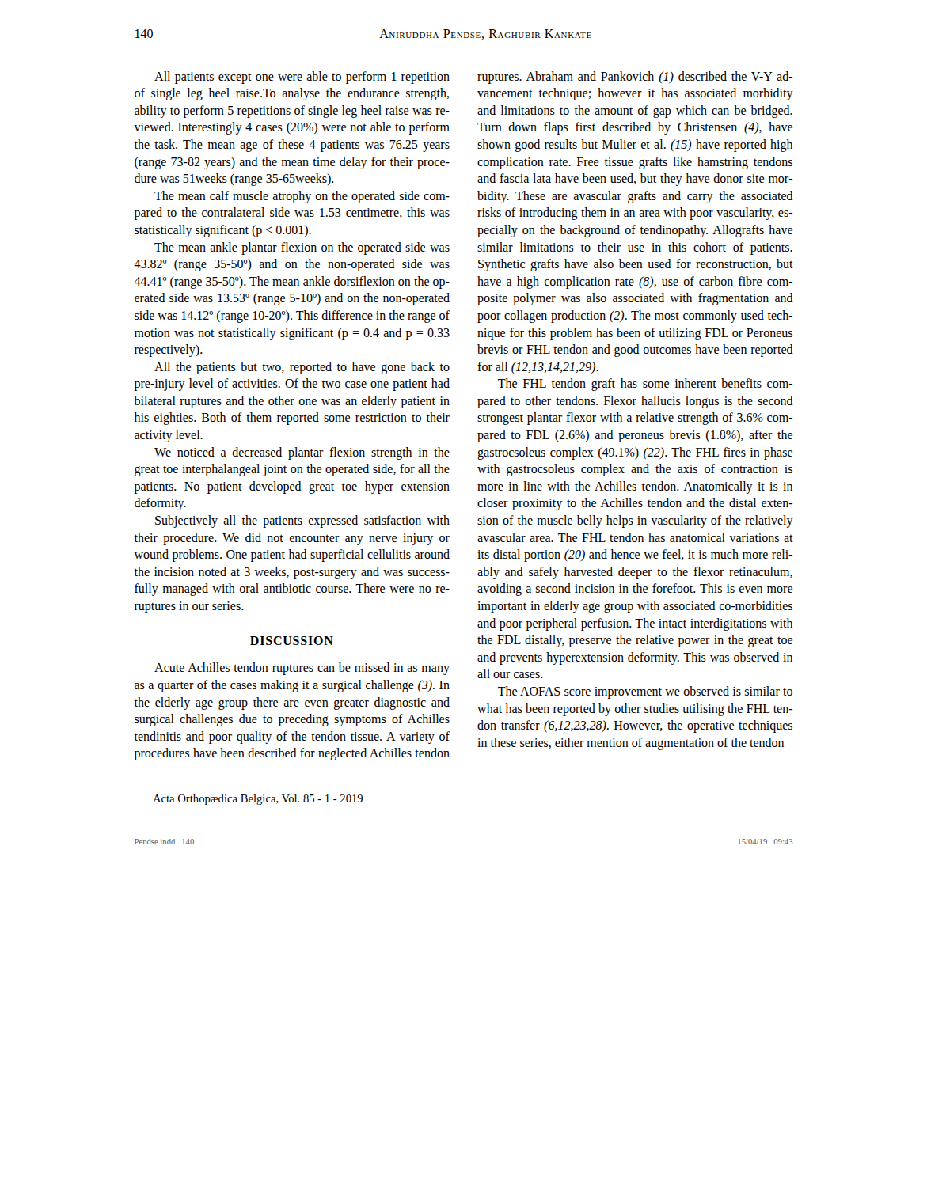140 Aniruddha Pendse, Raghubir Kankate
All patients except one were able to perform 1 repetition of single leg heel raise.To analyse the endurance strength, ability to perform 5 repetitions of single leg heel raise was reviewed. Interestingly 4 cases (20%) were not able to perform the task. The mean age of these 4 patients was 76.25 years (range 73-82 years) and the mean time delay for their procedure was 51weeks (range 35-65weeks).
The mean calf muscle atrophy on the operated side compared to the contralateral side was 1.53 centimetre, this was statistically significant (p < 0.001).
The mean ankle plantar flexion on the operated side was 43.82º (range 35-50º) and on the non-operated side was 44.41º (range 35-50º). The mean ankle dorsiflexion on the operated side was 13.53º (range 5-10º) and on the non-operated side was 14.12º (range 10-20º). This difference in the range of motion was not statistically significant (p = 0.4 and p = 0.33 respectively).
All the patients but two, reported to have gone back to pre-injury level of activities. Of the two case one patient had bilateral ruptures and the other one was an elderly patient in his eighties. Both of them reported some restriction to their activity level.
We noticed a decreased plantar flexion strength in the great toe interphalangeal joint on the operated side, for all the patients. No patient developed great toe hyper extension deformity.
Subjectively all the patients expressed satisfaction with their procedure. We did not encounter any nerve injury or wound problems. One patient had superficial cellulitis around the incision noted at 3 weeks, post-surgery and was successfully managed with oral antibiotic course. There were no re-ruptures in our series.
Discussion
Acute Achilles tendon ruptures can be missed in as many as a quarter of the cases making it a surgical challenge (3). In the elderly age group there are even greater diagnostic and surgical challenges due to preceding symptoms of Achilles tendinitis and poor quality of the tendon tissue. A variety of procedures have been described for neglected Achilles tendon ruptures. Abraham and Pankovich (1) described the V-Y advancement technique; however it has associated morbidity and limitations to the amount of gap which can be bridged. Turn down flaps first described by Christensen (4), have shown good results but Mulier et al. (15) have reported high complication rate. Free tissue grafts like hamstring tendons and fascia lata have been used, but they have donor site morbidity. These are avascular grafts and carry the associated risks of introducing them in an area with poor vascularity, especially on the background of tendinopathy. Allografts have similar limitations to their use in this cohort of patients. Synthetic grafts have also been used for reconstruction, but have a high complication rate (8), use of carbon fibre composite polymer was also associated with fragmentation and poor collagen production (2). The most commonly used technique for this problem has been of utilizing FDL or Peroneus brevis or FHL tendon and good outcomes have been reported for all (12,13,14,21,29).
The FHL tendon graft has some inherent benefits compared to other tendons. Flexor hallucis longus is the second strongest plantar flexor with a relative strength of 3.6% compared to FDL (2.6%) and peroneus brevis (1.8%), after the gastrocsoleus complex (49.1%) (22). The FHL fires in phase with gastrocsoleus complex and the axis of contraction is more in line with the Achilles tendon. Anatomically it is in closer proximity to the Achilles tendon and the distal extension of the muscle belly helps in vascularity of the relatively avascular area. The FHL tendon has anatomical variations at its distal portion (20) and hence we feel, it is much more reliably and safely harvested deeper to the flexor retinaculum, avoiding a second incision in the forefoot. This is even more important in elderly age group with associated co-morbidities and poor peripheral perfusion. The intact interdigitations with the FDL distally, preserve the relative power in the great toe and prevents hyperextension deformity. This was observed in all our cases.
The AOFAS score improvement we observed is similar to what has been reported by other studies utilising the FHL tendon transfer (6,12,23,28). However, the operative techniques in these series, either mention of augmentation of the tendon
Acta Orthopædica Belgica, Vol. 85 - 1 - 2019
Pendse.indd 140 15/04/19 09:43